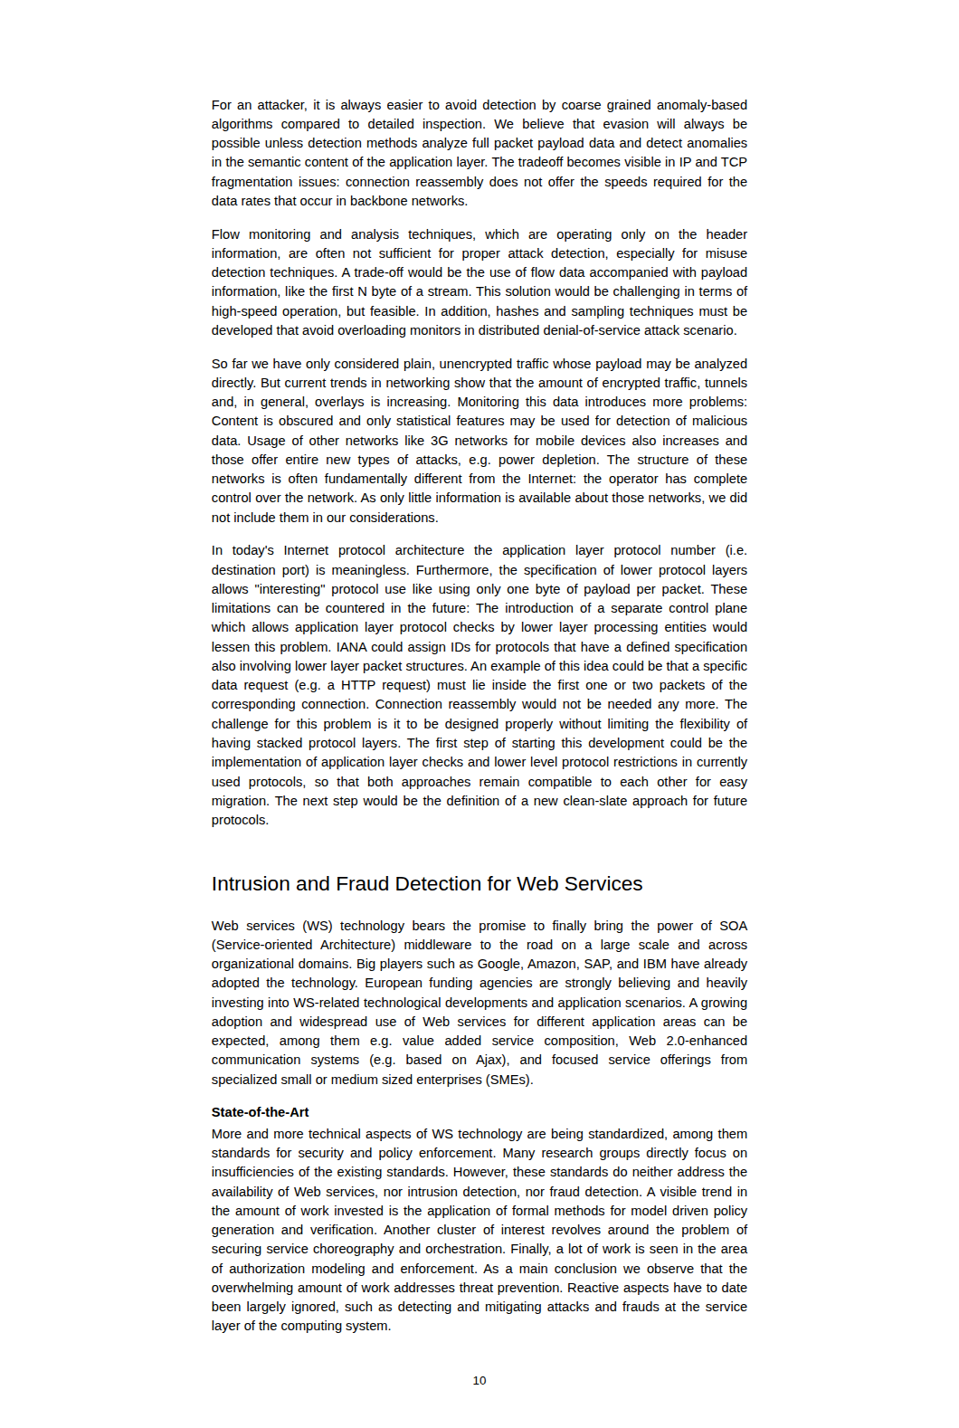For an attacker, it is always easier to avoid detection by coarse grained anomaly-based algorithms compared to detailed inspection. We believe that evasion will always be possible unless detection methods analyze full packet payload data and detect anomalies in the semantic content of the application layer. The tradeoff becomes visible in IP and TCP fragmentation issues: connection reassembly does not offer the speeds required for the data rates that occur in backbone networks.
Flow monitoring and analysis techniques, which are operating only on the header information, are often not sufficient for proper attack detection, especially for misuse detection techniques. A trade-off would be the use of flow data accompanied with payload information, like the first N byte of a stream. This solution would be challenging in terms of high-speed operation, but feasible. In addition, hashes and sampling techniques must be developed that avoid overloading monitors in distributed denial-of-service attack scenario.
So far we have only considered plain, unencrypted traffic whose payload may be analyzed directly. But current trends in networking show that the amount of encrypted traffic, tunnels and, in general, overlays is increasing. Monitoring this data introduces more problems: Content is obscured and only statistical features may be used for detection of malicious data. Usage of other networks like 3G networks for mobile devices also increases and those offer entire new types of attacks, e.g. power depletion. The structure of these networks is often fundamentally different from the Internet: the operator has complete control over the network. As only little information is available about those networks, we did not include them in our considerations.
In today's Internet protocol architecture the application layer protocol number (i.e. destination port) is meaningless. Furthermore, the specification of lower protocol layers allows "interesting" protocol use like using only one byte of payload per packet. These limitations can be countered in the future: The introduction of a separate control plane which allows application layer protocol checks by lower layer processing entities would lessen this problem. IANA could assign IDs for protocols that have a defined specification also involving lower layer packet structures. An example of this idea could be that a specific data request (e.g. a HTTP request) must lie inside the first one or two packets of the corresponding connection. Connection reassembly would not be needed any more. The challenge for this problem is it to be designed properly without limiting the flexibility of having stacked protocol layers. The first step of starting this development could be the implementation of application layer checks and lower level protocol restrictions in currently used protocols, so that both approaches remain compatible to each other for easy migration. The next step would be the definition of a new clean-slate approach for future protocols.
Intrusion and Fraud Detection for Web Services
Web services (WS) technology bears the promise to finally bring the power of SOA (Service-oriented Architecture) middleware to the road on a large scale and across organizational domains. Big players such as Google, Amazon, SAP, and IBM have already adopted the technology. European funding agencies are strongly believing and heavily investing into WS-related technological developments and application scenarios. A growing adoption and widespread use of Web services for different application areas can be expected, among them e.g. value added service composition, Web 2.0-enhanced communication systems (e.g. based on Ajax), and focused service offerings from specialized small or medium sized enterprises (SMEs).
State-of-the-Art
More and more technical aspects of WS technology are being standardized, among them standards for security and policy enforcement. Many research groups directly focus on insufficiencies of the existing standards. However, these standards do neither address the availability of Web services, nor intrusion detection, nor fraud detection. A visible trend in the amount of work invested is the application of formal methods for model driven policy generation and verification. Another cluster of interest revolves around the problem of securing service choreography and orchestration. Finally, a lot of work is seen in the area of authorization modeling and enforcement. As a main conclusion we observe that the overwhelming amount of work addresses threat prevention. Reactive aspects have to date been largely ignored, such as detecting and mitigating attacks and frauds at the service layer of the computing system.
10